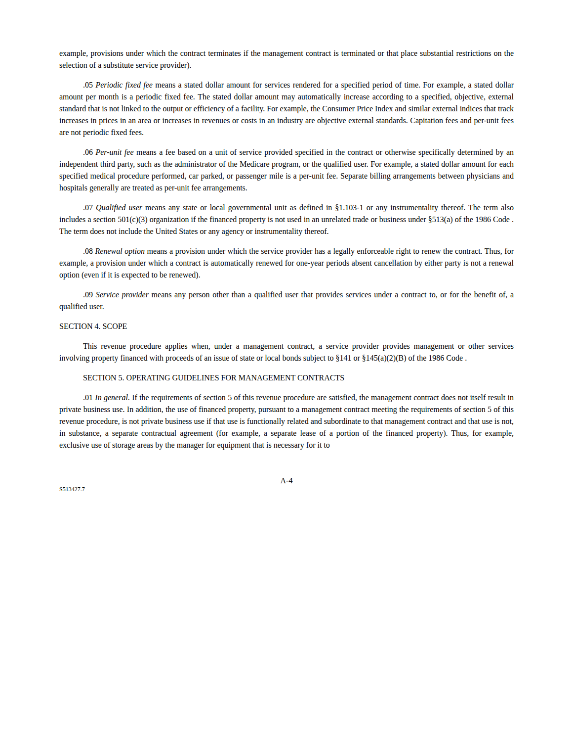example, provisions under which the contract terminates if the management contract is terminated or that place substantial restrictions on the selection of a substitute service provider).
.05 Periodic fixed fee means a stated dollar amount for services rendered for a specified period of time. For example, a stated dollar amount per month is a periodic fixed fee. The stated dollar amount may automatically increase according to a specified, objective, external standard that is not linked to the output or efficiency of a facility. For example, the Consumer Price Index and similar external indices that track increases in prices in an area or increases in revenues or costs in an industry are objective external standards. Capitation fees and per-unit fees are not periodic fixed fees.
.06 Per-unit fee means a fee based on a unit of service provided specified in the contract or otherwise specifically determined by an independent third party, such as the administrator of the Medicare program, or the qualified user. For example, a stated dollar amount for each specified medical procedure performed, car parked, or passenger mile is a per-unit fee. Separate billing arrangements between physicians and hospitals generally are treated as per-unit fee arrangements.
.07 Qualified user means any state or local governmental unit as defined in §1.103-1 or any instrumentality thereof. The term also includes a section 501(c)(3) organization if the financed property is not used in an unrelated trade or business under §513(a) of the 1986 Code . The term does not include the United States or any agency or instrumentality thereof.
.08 Renewal option means a provision under which the service provider has a legally enforceable right to renew the contract. Thus, for example, a provision under which a contract is automatically renewed for one-year periods absent cancellation by either party is not a renewal option (even if it is expected to be renewed).
.09 Service provider means any person other than a qualified user that provides services under a contract to, or for the benefit of, a qualified user.
SECTION 4. SCOPE
This revenue procedure applies when, under a management contract, a service provider provides management or other services involving property financed with proceeds of an issue of state or local bonds subject to §141 or §145(a)(2)(B) of the 1986 Code .
SECTION 5. OPERATING GUIDELINES FOR MANAGEMENT CONTRACTS
.01 In general. If the requirements of section 5 of this revenue procedure are satisfied, the management contract does not itself result in private business use. In addition, the use of financed property, pursuant to a management contract meeting the requirements of section 5 of this revenue procedure, is not private business use if that use is functionally related and subordinate to that management contract and that use is not, in substance, a separate contractual agreement (for example, a separate lease of a portion of the financed property). Thus, for example, exclusive use of storage areas by the manager for equipment that is necessary for it to
A-4
S513427.7